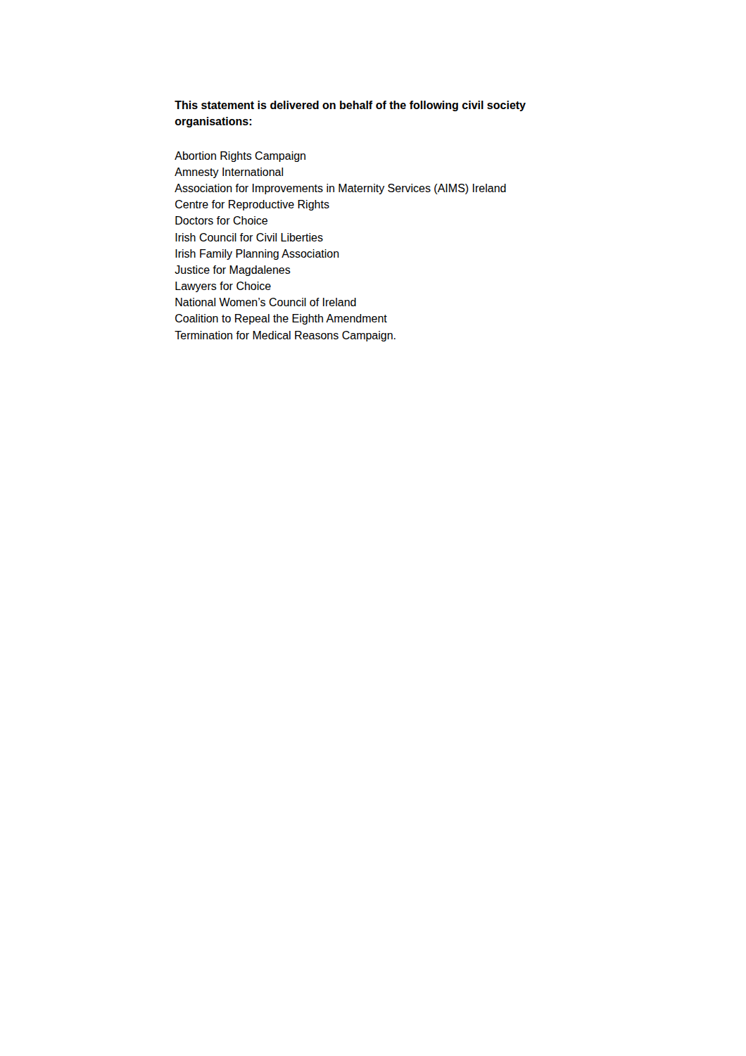This statement is delivered on behalf of the following civil society organisations:
Abortion Rights Campaign
Amnesty International
Association for Improvements in Maternity Services (AIMS) Ireland
Centre for Reproductive Rights
Doctors for Choice
Irish Council for Civil Liberties
Irish Family Planning Association
Justice for Magdalenes
Lawyers for Choice
National Women’s Council of Ireland
Coalition to Repeal the Eighth Amendment
Termination for Medical Reasons Campaign.